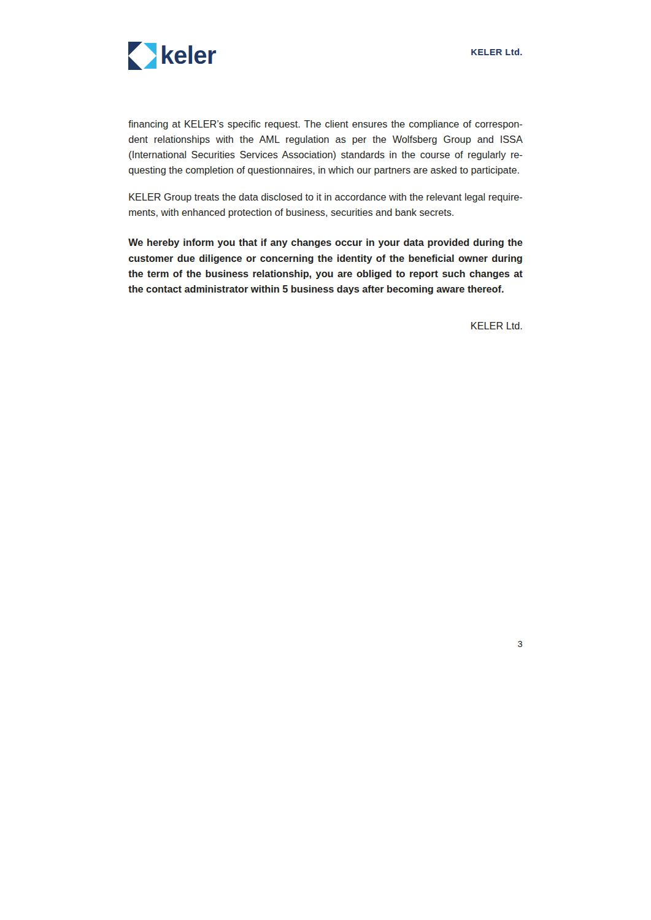keler
KELER Ltd.
financing at KELER’s specific request. The client ensures the compliance of correspondent relationships with the AML regulation as per the Wolfsberg Group and ISSA (International Securities Services Association) standards in the course of regularly requesting the completion of questionnaires, in which our partners are asked to participate.
KELER Group treats the data disclosed to it in accordance with the relevant legal requirements, with enhanced protection of business, securities and bank secrets.
We hereby inform you that if any changes occur in your data provided during the customer due diligence or concerning the identity of the beneficial owner during the term of the business relationship, you are obliged to report such changes at the contact administrator within 5 business days after becoming aware thereof.
KELER Ltd.
3